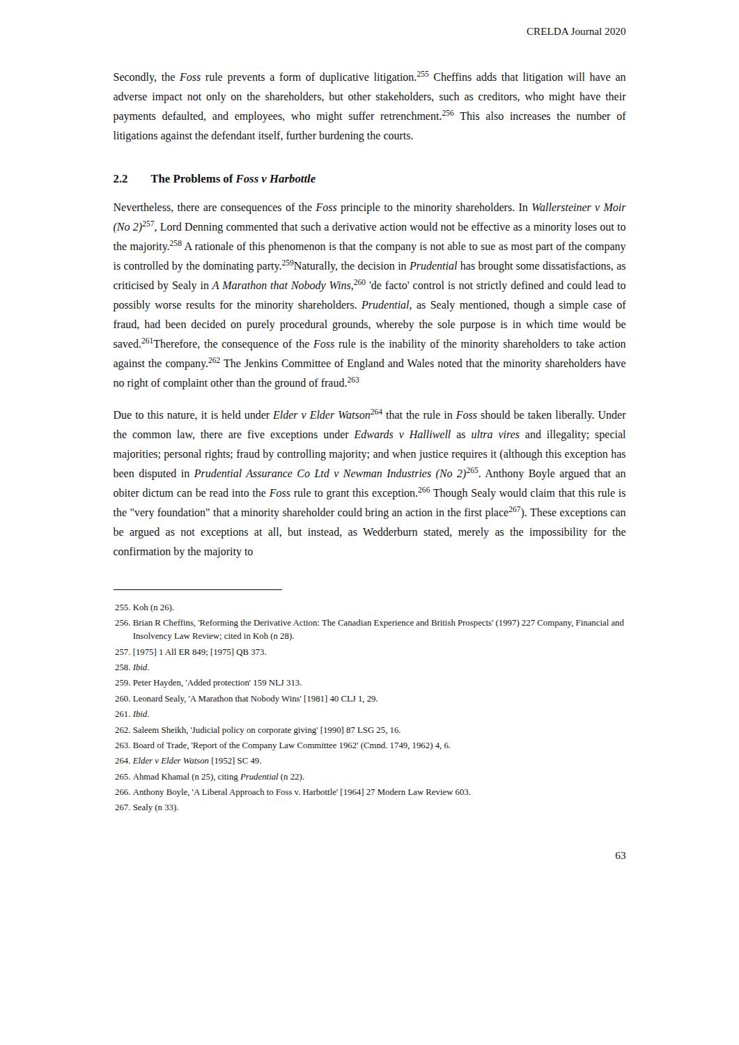CRELDA Journal 2020
Secondly, the Foss rule prevents a form of duplicative litigation.255 Cheffins adds that litigation will have an adverse impact not only on the shareholders, but other stakeholders, such as creditors, who might have their payments defaulted, and employees, who might suffer retrenchment.256 This also increases the number of litigations against the defendant itself, further burdening the courts.
2.2 The Problems of Foss v Harbottle
Nevertheless, there are consequences of the Foss principle to the minority shareholders. In Wallersteiner v Moir (No 2)257, Lord Denning commented that such a derivative action would not be effective as a minority loses out to the majority.258 A rationale of this phenomenon is that the company is not able to sue as most part of the company is controlled by the dominating party.259Naturally, the decision in Prudential has brought some dissatisfactions, as criticised by Sealy in A Marathon that Nobody Wins,260 'de facto' control is not strictly defined and could lead to possibly worse results for the minority shareholders. Prudential, as Sealy mentioned, though a simple case of fraud, had been decided on purely procedural grounds, whereby the sole purpose is in which time would be saved.261Therefore, the consequence of the Foss rule is the inability of the minority shareholders to take action against the company.262 The Jenkins Committee of England and Wales noted that the minority shareholders have no right of complaint other than the ground of fraud.263
Due to this nature, it is held under Elder v Elder Watson264 that the rule in Foss should be taken liberally. Under the common law, there are five exceptions under Edwards v Halliwell as ultra vires and illegality; special majorities; personal rights; fraud by controlling majority; and when justice requires it (although this exception has been disputed in Prudential Assurance Co Ltd v Newman Industries (No 2)265. Anthony Boyle argued that an obiter dictum can be read into the Foss rule to grant this exception.266 Though Sealy would claim that this rule is the "very foundation" that a minority shareholder could bring an action in the first place267). These exceptions can be argued as not exceptions at all, but instead, as Wedderburn stated, merely as the impossibility for the confirmation by the majority to
Koh (n 26).
Brian R Cheffins, 'Reforming the Derivative Action: The Canadian Experience and British Prospects' (1997) 227 Company, Financial and Insolvency Law Review; cited in Koh (n 28).
[1975] 1 All ER 849; [1975] QB 373.
Ibid.
Peter Hayden, 'Added protection' 159 NLJ 313.
Leonard Sealy, 'A Marathon that Nobody Wins' [1981] 40 CLJ 1, 29.
Ibid.
Saleem Sheikh, 'Judicial policy on corporate giving' [1990] 87 LSG 25, 16.
Board of Trade, 'Report of the Company Law Committee 1962' (Cmnd. 1749, 1962) 4, 6.
Elder v Elder Watson [1952] SC 49.
Ahmad Khamal (n 25), citing Prudential (n 22).
Anthony Boyle, 'A Liberal Approach to Foss v. Harbottle' [1964] 27 Modern Law Review 603.
Sealy (n 33).
63